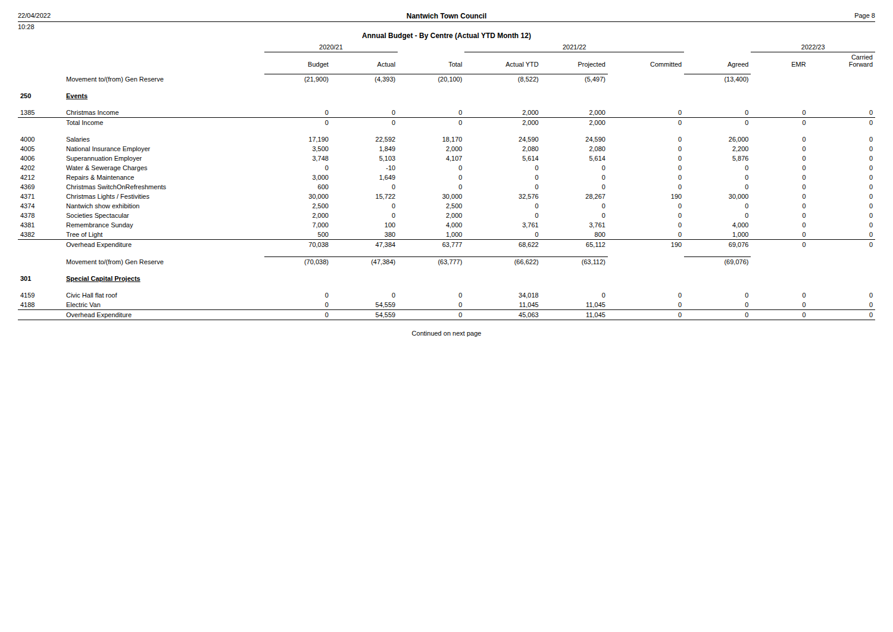22/04/2022
Nantwich Town Council
Page 8
10:28
Annual Budget - By Centre (Actual YTD Month 12)
| | | 2020/21 | | 2021/22 | | 2022/23 |
| | | Budget | Actual | Total | Actual YTD | Projected | Committed | Agreed | EMR | Carried Forward |
| | Movement to/(from) Gen Reserve | (21,900) | (4,393) | (20,100) | (8,522) | (5,497) | | (13,400) | | |
| 250 | Events | |
| 1385 | Christmas Income | 0 | 0 | 0 | 2,000 | 2,000 | 0 | 0 | 0 | 0 |
| | Total Income | 0 | 0 | 0 | 2,000 | 2,000 | 0 | 0 | 0 | 0 |
| 4000 | Salaries | 17,190 | 22,592 | 18,170 | 24,590 | 24,590 | 0 | 26,000 | 0 | 0 |
| 4005 | National Insurance Employer | 3,500 | 1,849 | 2,000 | 2,080 | 2,080 | 0 | 2,200 | 0 | 0 |
| 4006 | Superannuation Employer | 3,748 | 5,103 | 4,107 | 5,614 | 5,614 | 0 | 5,876 | 0 | 0 |
| 4202 | Water & Sewerage Charges | 0 | -10 | 0 | 0 | 0 | 0 | 0 | 0 | 0 |
| 4212 | Repairs & Maintenance | 3,000 | 1,649 | 0 | 0 | 0 | 0 | 0 | 0 | 0 |
| 4369 | Christmas SwitchOnRefreshments | 600 | 0 | 0 | 0 | 0 | 0 | 0 | 0 | 0 |
| 4371 | Christmas Lights / Festivities | 30,000 | 15,722 | 30,000 | 32,576 | 28,267 | 190 | 30,000 | 0 | 0 |
| 4374 | Nantwich show exhibition | 2,500 | 0 | 2,500 | 0 | 0 | 0 | 0 | 0 | 0 |
| 4378 | Societies Spectacular | 2,000 | 0 | 2,000 | 0 | 0 | 0 | 0 | 0 | 0 |
| 4381 | Remembrance Sunday | 7,000 | 100 | 4,000 | 3,761 | 3,761 | 0 | 4,000 | 0 | 0 |
| 4382 | Tree of Light | 500 | 380 | 1,000 | 0 | 800 | 0 | 1,000 | 0 | 0 |
| | Overhead Expenditure | 70,038 | 47,384 | 63,777 | 68,622 | 65,112 | 190 | 69,076 | 0 | 0 |
| | Movement to/(from) Gen Reserve | (70,038) | (47,384) | (63,777) | (66,622) | (63,112) | | (69,076) | | |
| 301 | Special Capital Projects | |
| 4159 | Civic Hall flat roof | 0 | 0 | 0 | 34,018 | 0 | 0 | 0 | 0 | 0 |
| 4188 | Electric Van | 0 | 54,559 | 0 | 11,045 | 11,045 | 0 | 0 | 0 | 0 |
| | Overhead Expenditure | 0 | 54,559 | 0 | 45,063 | 11,045 | 0 | 0 | 0 | 0 |
Continued on next page